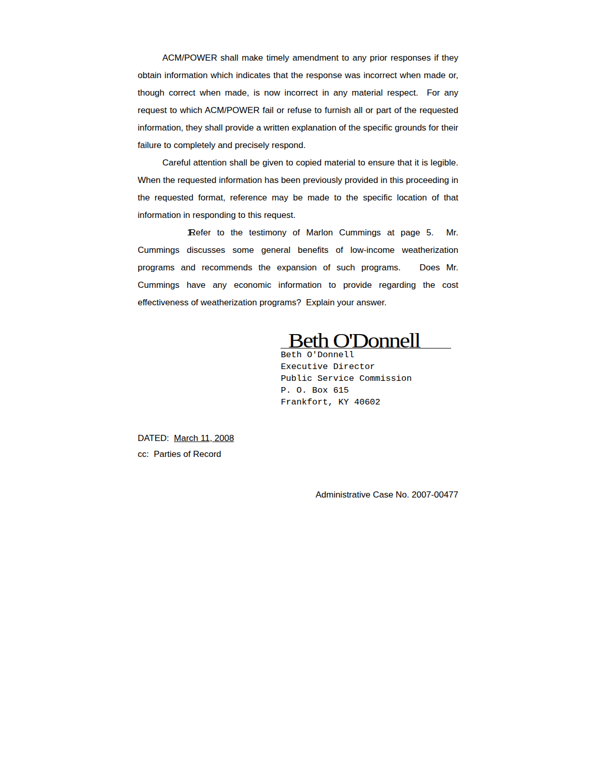ACM/POWER shall make timely amendment to any prior responses if they obtain information which indicates that the response was incorrect when made or, though correct when made, is now incorrect in any material respect. For any request to which ACM/POWER fail or refuse to furnish all or part of the requested information, they shall provide a written explanation of the specific grounds for their failure to completely and precisely respond.
Careful attention shall be given to copied material to ensure that it is legible. When the requested information has been previously provided in this proceeding in the requested format, reference may be made to the specific location of that information in responding to this request.
1. Refer to the testimony of Marlon Cummings at page 5. Mr. Cummings discusses some general benefits of low-income weatherization programs and recommends the expansion of such programs. Does Mr. Cummings have any economic information to provide regarding the cost effectiveness of weatherization programs? Explain your answer.
Beth O'Donnell
Beth O'Donnell Executive Director Public Service Commission P. O. Box 615 Frankfort, KY 40602
DATED: March 11, 2008
cc: Parties of Record
Administrative Case No. 2007-00477